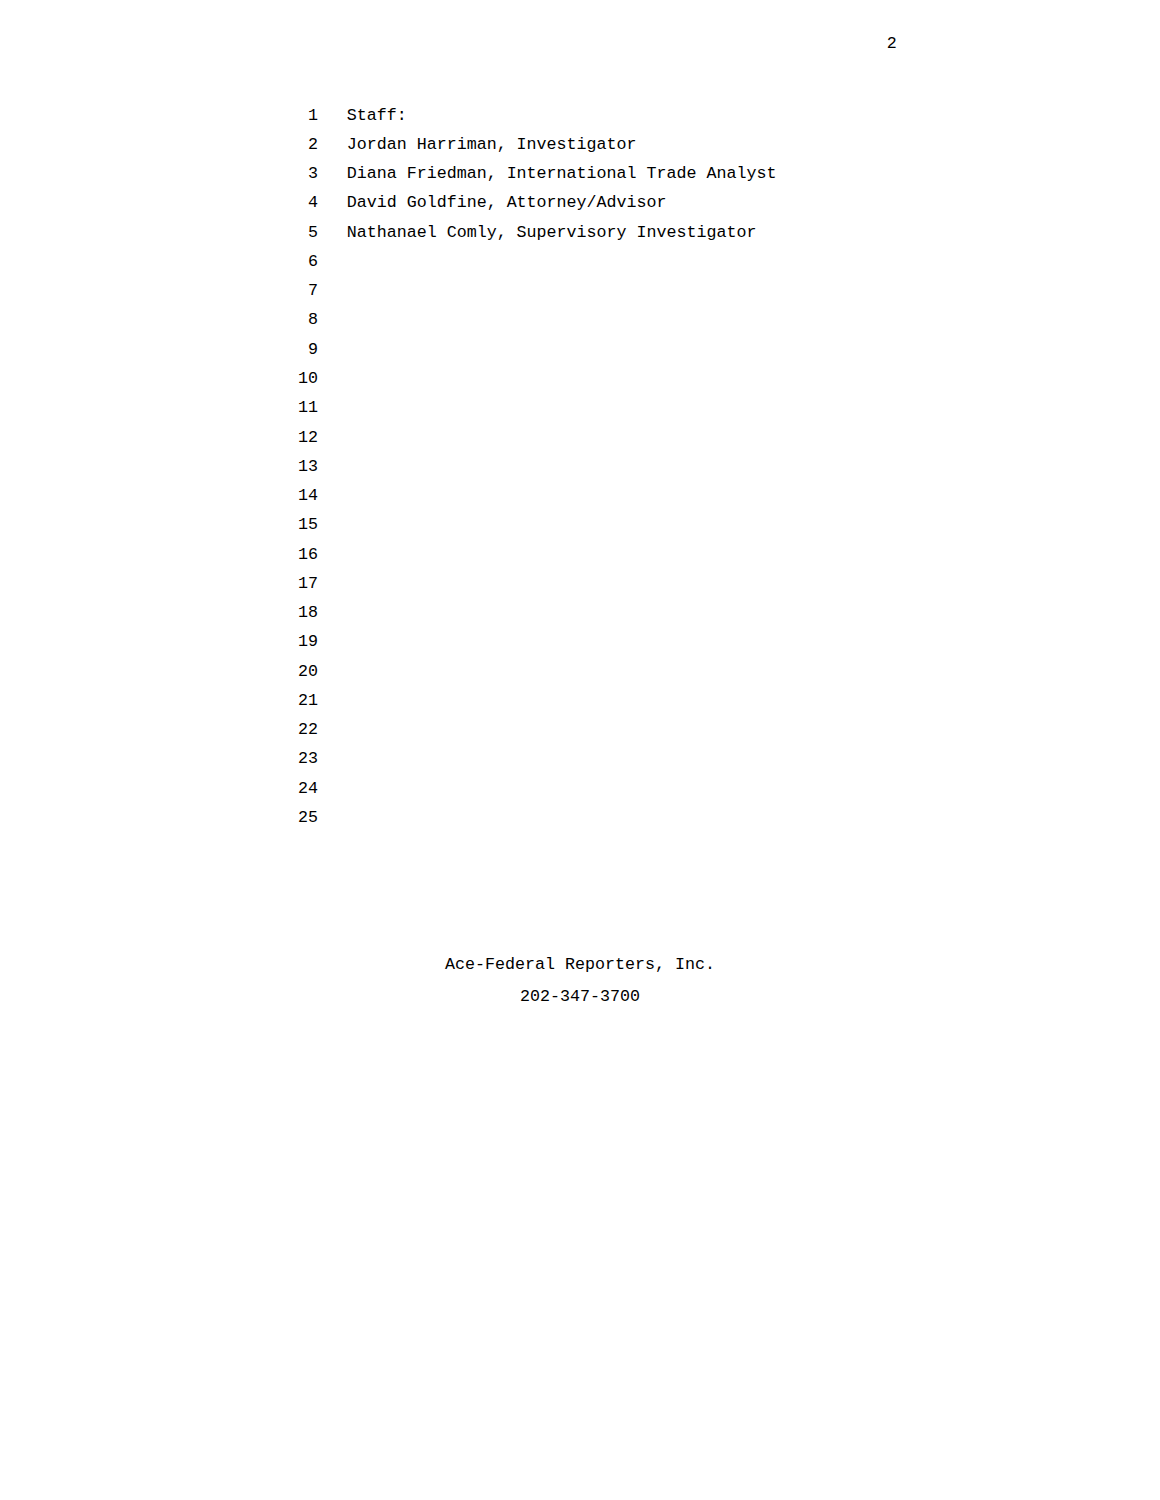2
1 Staff:
2 Jordan Harriman, Investigator
3 Diana Friedman, International Trade Analyst
4 David Goldfine, Attorney/Advisor
5 Nathanael Comly, Supervisory Investigator
6
7
8
9
10
11
12
13
14
15
16
17
18
19
20
21
22
23
24
25
Ace-Federal Reporters, Inc.
202-347-3700